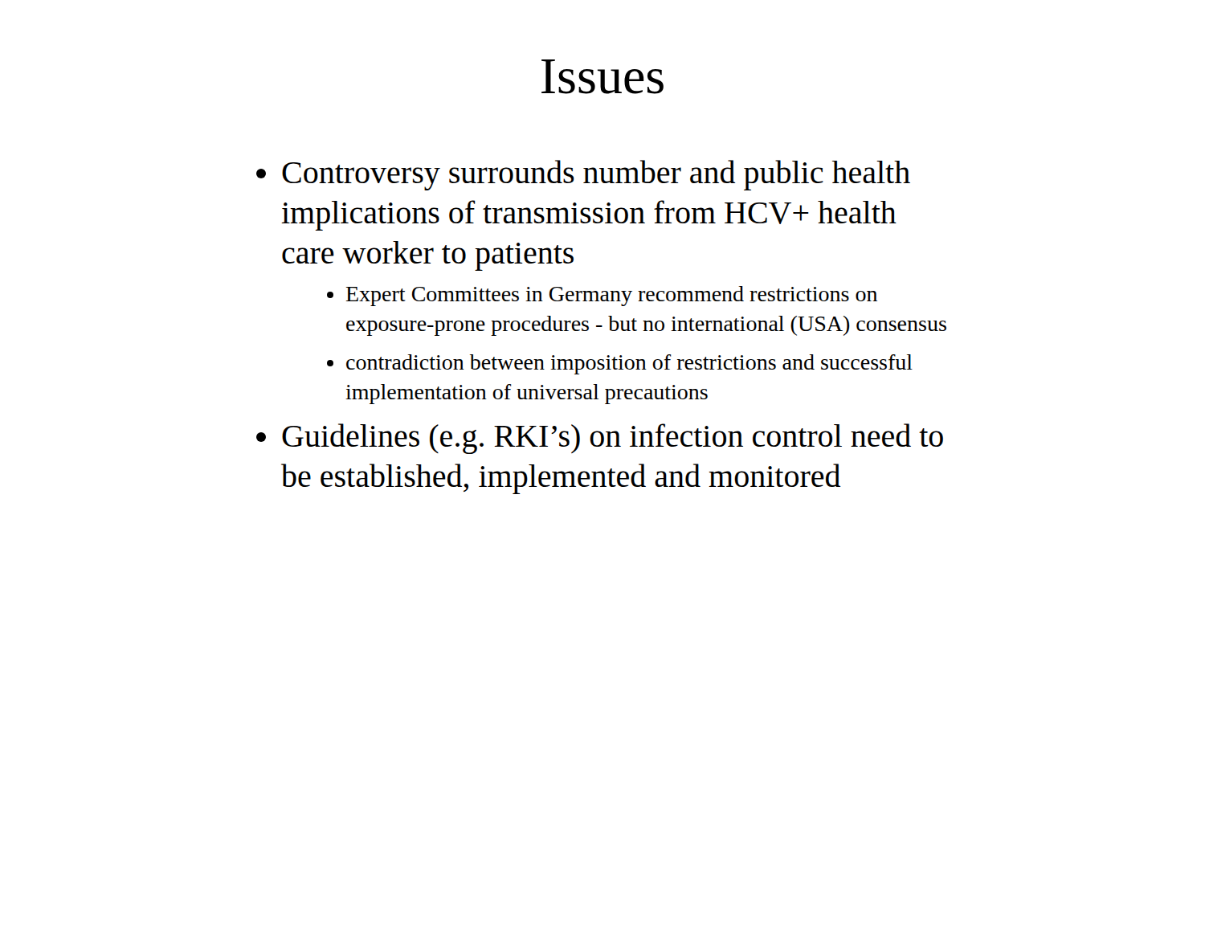Issues
Controversy surrounds number and public health implications of transmission from HCV+ health care worker to patients
Expert Committees in Germany recommend restrictions on exposure-prone procedures - but no international (USA) consensus
contradiction between imposition of restrictions and successful implementation of universal precautions
Guidelines (e.g. RKI’s) on infection control need to be established, implemented and monitored